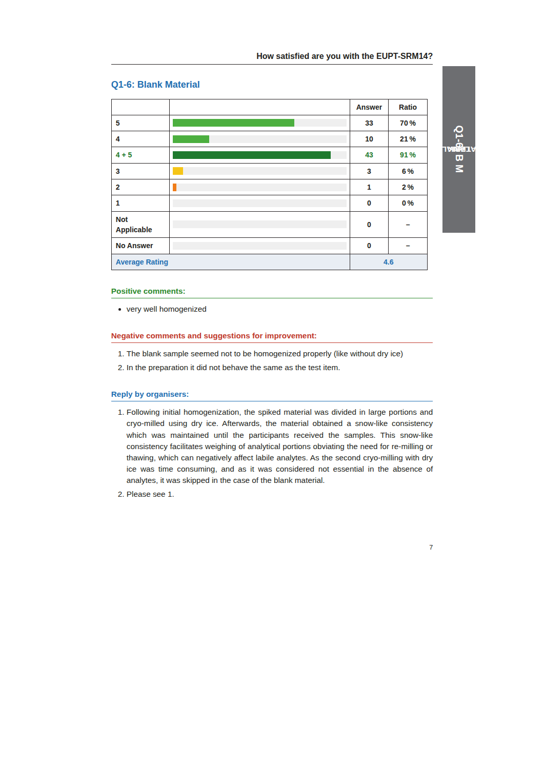How satisfied are you with the EUPT-SRM14?
Q1-6: BLANK MATERIAL
Q1-6: Blank Material
| | | Answer | Ratio |
| --- | --- | --- | --- |
| 5 | | 33 | 70 % |
| 4 | | 10 | 21 % |
| 4 + 5 | | 43 | 91 % |
| 3 | | 3 | 6 % |
| 2 | | 1 | 2 % |
| 1 | | 0 | 0 % |
| Not Applicable | | 0 | – |
| No Answer | | 0 | – |
| Average Rating | 4.6 |
Positive comments:
very well homogenized
Negative comments and suggestions for improvement:
The blank sample seemed not to be homogenized properly (like without dry ice)
In the preparation it did not behave the same as the test item.
Reply by organisers:
Following initial homogenization, the spiked material was divided in large portions and cryo-milled using dry ice. Afterwards, the material obtained a snow-like consistency which was maintained until the participants received the samples. This snow-like consistency facilitates weighing of analytical portions obviating the need for re-milling or thawing, which can negatively affect labile analytes. As the second cryo-milling with dry ice was time consuming, and as it was considered not essential in the absence of analytes, it was skipped in the case of the blank material.
Please see 1.
7